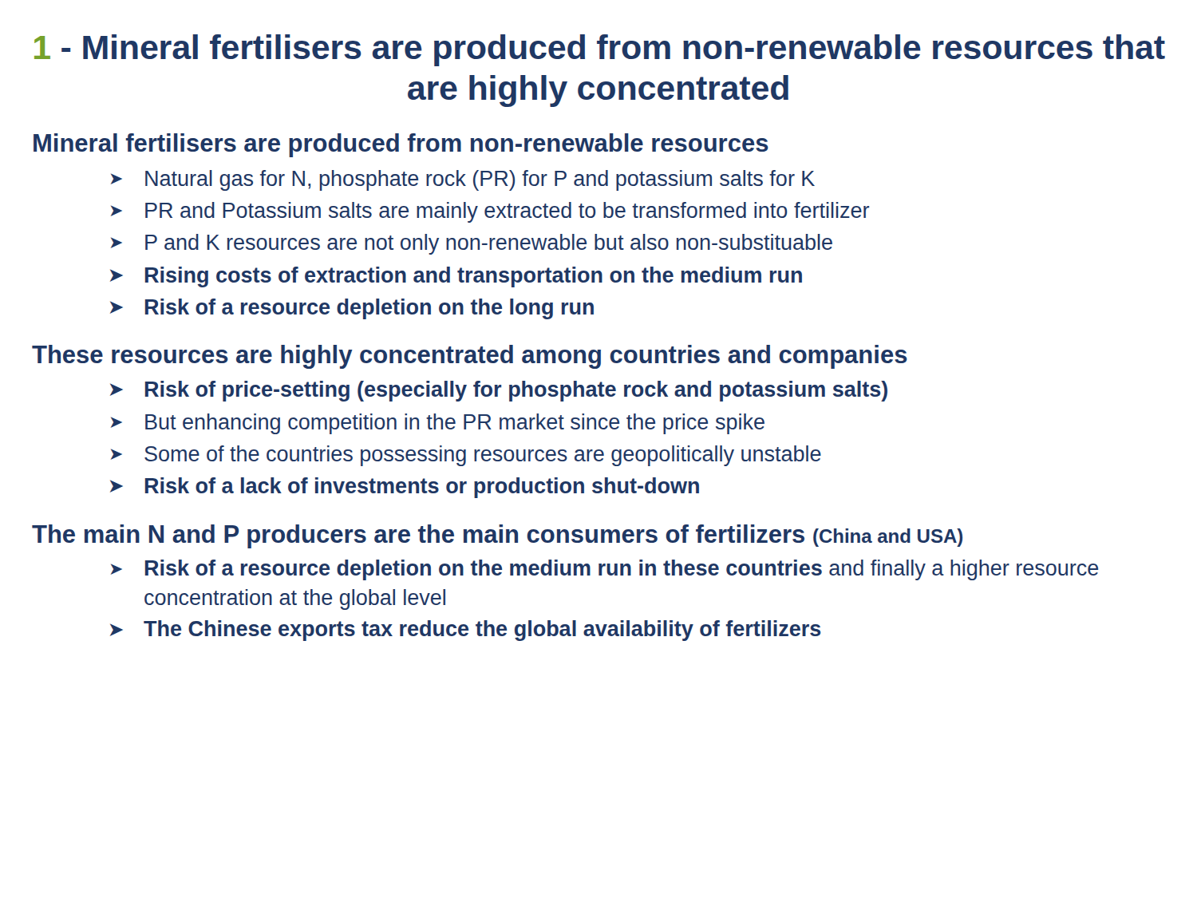1 - Mineral fertilisers are produced from non-renewable resources that are highly concentrated
Mineral fertilisers are produced from non-renewable resources
Natural gas for N, phosphate rock (PR) for P and potassium salts for K
PR and Potassium salts are mainly extracted to be transformed into fertilizer
P and K resources are not only non-renewable but also non-substituable
Rising costs of extraction and transportation on the medium run
Risk of a resource depletion on the long run
These resources are highly concentrated among countries and companies
Risk of price-setting (especially for phosphate rock and potassium salts)
But enhancing competition in the PR market since the price spike
Some of the countries possessing resources are geopolitically unstable
Risk of a lack of investments or production shut-down
The main N and P producers are the main consumers of fertilizers (China and USA)
Risk of a resource depletion on the medium run in these countries and finally a higher resource concentration at the global level
The Chinese exports tax reduce the global availability of fertilizers